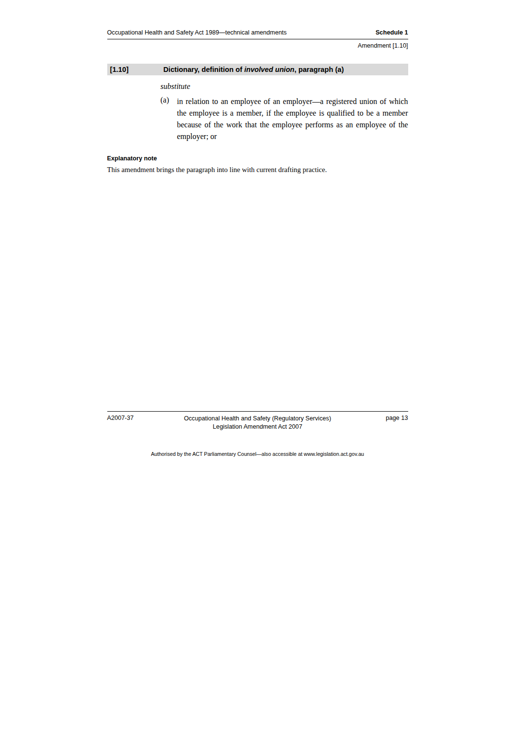Occupational Health and Safety Act 1989—technical amendments
Schedule 1
Amendment [1.10]
[1.10]
Dictionary, definition of involved union, paragraph (a)
substitute
(a)
in relation to an employee of an employer—a registered union of which the employee is a member, if the employee is qualified to be a member because of the work that the employee performs as an employee of the employer; or
Explanatory note
This amendment brings the paragraph into line with current drafting practice.
A2007-37
Occupational Health and Safety (Regulatory Services)
Legislation Amendment Act 2007
page 13
Authorised by the ACT Parliamentary Counsel—also accessible at www.legislation.act.gov.au